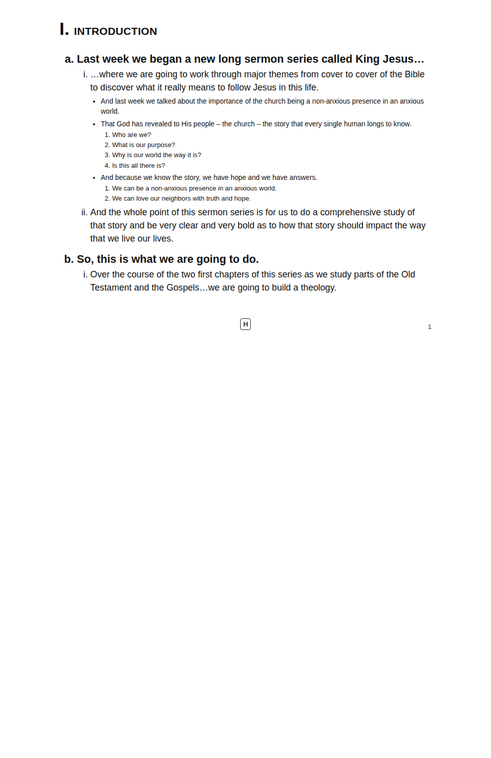I. Introduction
Last week we began a new long sermon series called King Jesus…
…where we are going to work through major themes from cover to cover of the Bible to discover what it really means to follow Jesus in this life.
And last week we talked about the importance of the church being a non-anxious presence in an anxious world.
That God has revealed to His people – the church – the story that every single human longs to know.
Who are we?
What is our purpose?
Why is our world the way it is?
Is this all there is?
And because we know the story, we have hope and we have answers.
We can be a non-anxious presence in an anxious world.
We can love our neighbors with truth and hope.
And the whole point of this sermon series is for us to do a comprehensive study of that story and be very clear and very bold as to how that story should impact the way that we live our lives.
So, this is what we are going to do.
Over the course of the two first chapters of this series as we study parts of the Old Testament and the Gospels…we are going to build a theology.
H
1